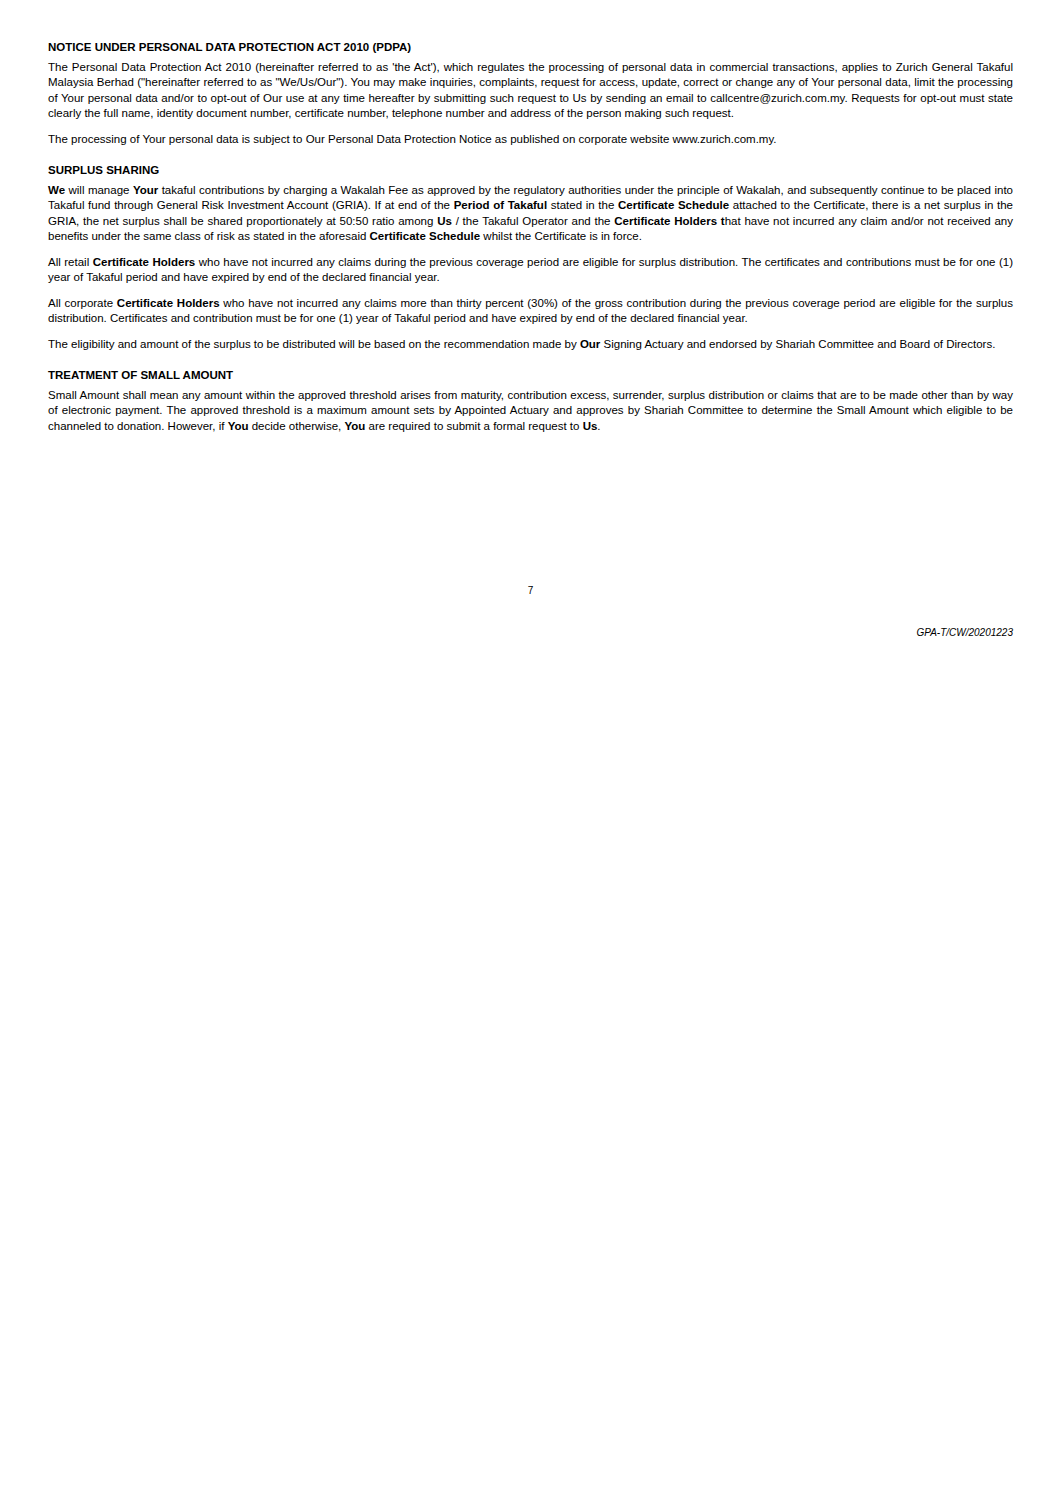NOTICE UNDER PERSONAL DATA PROTECTION ACT 2010 (PDPA)
The Personal Data Protection Act 2010 (hereinafter referred to as 'the Act'), which regulates the processing of personal data in commercial transactions, applies to Zurich General Takaful Malaysia Berhad ("hereinafter referred to as "We/Us/Our"). You may make inquiries, complaints, request for access, update, correct or change any of Your personal data, limit the processing of Your personal data and/or to opt-out of Our use at any time hereafter by submitting such request to Us by sending an email to callcentre@zurich.com.my. Requests for opt-out must state clearly the full name, identity document number, certificate number, telephone number and address of the person making such request.
The processing of Your personal data is subject to Our Personal Data Protection Notice as published on corporate website www.zurich.com.my.
SURPLUS SHARING
We will manage Your takaful contributions by charging a Wakalah Fee as approved by the regulatory authorities under the principle of Wakalah, and subsequently continue to be placed into Takaful fund through General Risk Investment Account (GRIA). If at end of the Period of Takaful stated in the Certificate Schedule attached to the Certificate, there is a net surplus in the GRIA, the net surplus shall be shared proportionately at 50:50 ratio among Us / the Takaful Operator and the Certificate Holders that have not incurred any claim and/or not received any benefits under the same class of risk as stated in the aforesaid Certificate Schedule whilst the Certificate is in force.
All retail Certificate Holders who have not incurred any claims during the previous coverage period are eligible for surplus distribution. The certificates and contributions must be for one (1) year of Takaful period and have expired by end of the declared financial year.
All corporate Certificate Holders who have not incurred any claims more than thirty percent (30%) of the gross contribution during the previous coverage period are eligible for the surplus distribution. Certificates and contribution must be for one (1) year of Takaful period and have expired by end of the declared financial year.
The eligibility and amount of the surplus to be distributed will be based on the recommendation made by Our Signing Actuary and endorsed by Shariah Committee and Board of Directors.
TREATMENT OF SMALL AMOUNT
Small Amount shall mean any amount within the approved threshold arises from maturity, contribution excess, surrender, surplus distribution or claims that are to be made other than by way of electronic payment. The approved threshold is a maximum amount sets by Appointed Actuary and approves by Shariah Committee to determine the Small Amount which eligible to be channeled to donation. However, if You decide otherwise, You are required to submit a formal request to Us.
7 GPA-T/CW/20201223